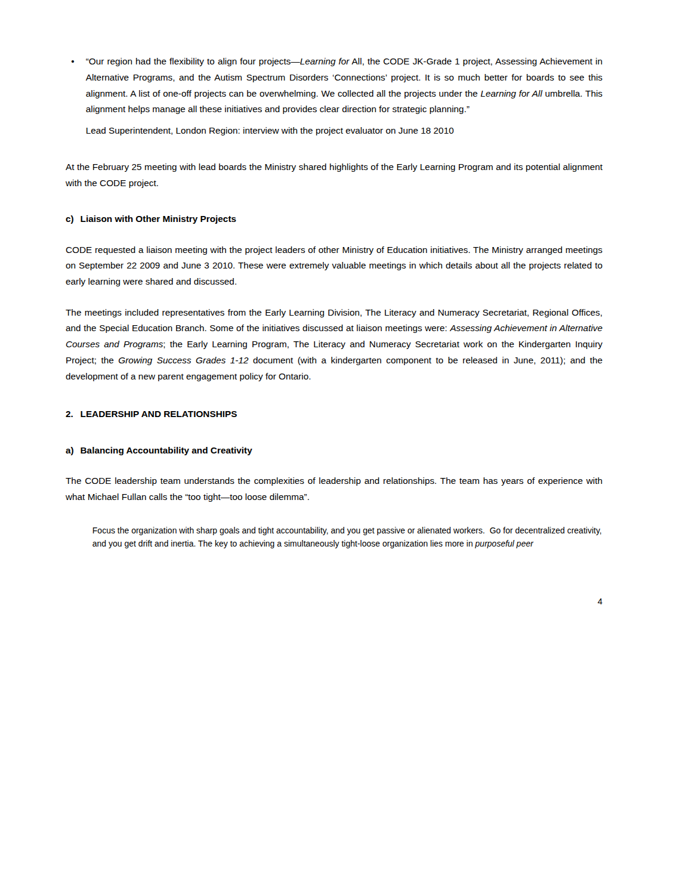“Our region had the flexibility to align four projects—Learning for All, the CODE JK-Grade 1 project, Assessing Achievement in Alternative Programs, and the Autism Spectrum Disorders ‘Connections’ project. It is so much better for boards to see this alignment. A list of one-off projects can be overwhelming. We collected all the projects under the Learning for All umbrella. This alignment helps manage all these initiatives and provides clear direction for strategic planning.”
Lead Superintendent, London Region: interview with the project evaluator on June 18 2010
At the February 25 meeting with lead boards the Ministry shared highlights of the Early Learning Program and its potential alignment with the CODE project.
c) Liaison with Other Ministry Projects
CODE requested a liaison meeting with the project leaders of other Ministry of Education initiatives. The Ministry arranged meetings on September 22 2009 and June 3 2010. These were extremely valuable meetings in which details about all the projects related to early learning were shared and discussed.
The meetings included representatives from the Early Learning Division, The Literacy and Numeracy Secretariat, Regional Offices, and the Special Education Branch. Some of the initiatives discussed at liaison meetings were: Assessing Achievement in Alternative Courses and Programs; the Early Learning Program, The Literacy and Numeracy Secretariat work on the Kindergarten Inquiry Project; the Growing Success Grades 1-12 document (with a kindergarten component to be released in June, 2011); and the development of a new parent engagement policy for Ontario.
2. LEADERSHIP AND RELATIONSHIPS
a) Balancing Accountability and Creativity
The CODE leadership team understands the complexities of leadership and relationships. The team has years of experience with what Michael Fullan calls the “too tight—too loose dilemma”.
Focus the organization with sharp goals and tight accountability, and you get passive or alienated workers. Go for decentralized creativity, and you get drift and inertia. The key to achieving a simultaneously tight-loose organization lies more in purposeful peer
4